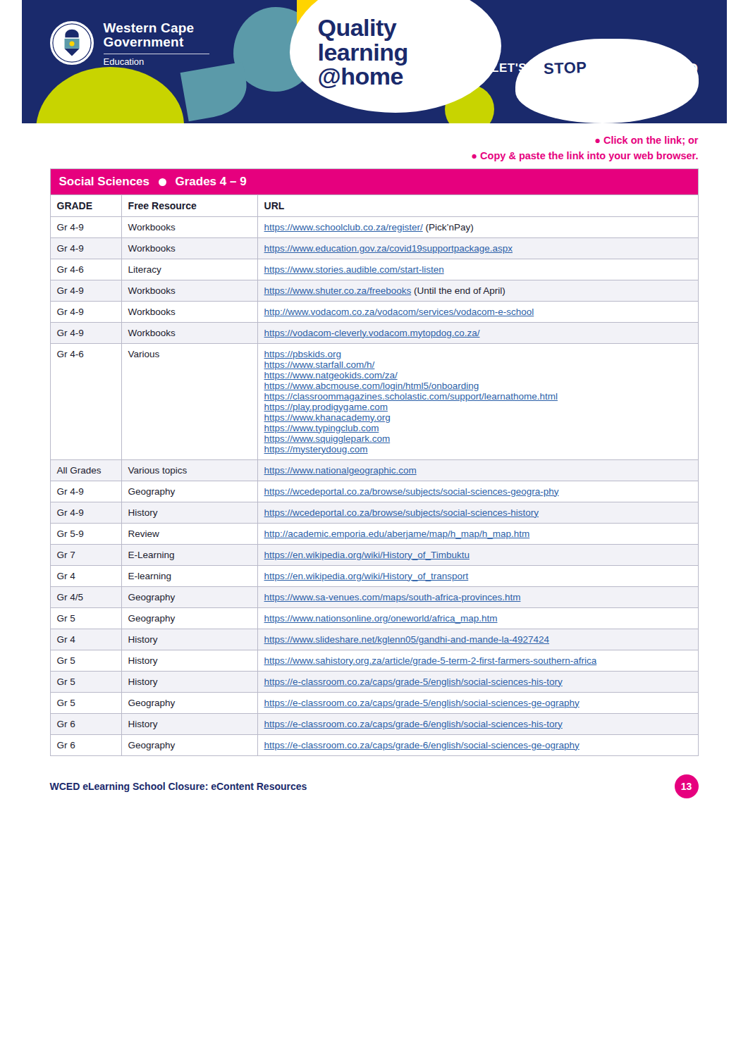Western Cape
Government
Education
Quality learning @home
LET'S STOP THE SPREAD
●Click on the link; or
●Copy & paste the link into your web browser.
Social Sciences Grades 4 – 9
| GRADE | Free Resource | URL |
| --- | --- | --- |
| Gr 4-9 | Workbooks | https://www.schoolclub.co.za/register/ (Pick’nPay) |
| Gr 4-9 | Workbooks | https://www.education.gov.za/covid19supportpackage.aspx |
| Gr 4-6 | Literacy | https://www.stories.audible.com/start-listen |
| Gr 4-9 | Workbooks | https://www.shuter.co.za/freebooks (Until the end of April) |
| Gr 4-9 | Workbooks | http://www.vodacom.co.za/vodacom/services/vodacom-e-school |
| Gr 4-9 | Workbooks | https://vodacom-cleverly.vodacom.mytopdog.co.za/ |
| Gr 4-6 | Various | https://pbskids.org https://www.starfall.com/h/ https://www.natgeokids.com/za/ https://www.abcmouse.com/login/html5/onboarding https://classroommagazines.scholastic.com/support/learnathome.html https://play.prodigygame.com https://www.khanacademy.org https://www.typingclub.com https://www.squigglepark.com https://mysterydoug.com |
| All Grades | Various topics | https://www.nationalgeographic.com |
| Gr 4-9 | Geography | https://wcedeportal.co.za/browse/subjects/social-sciences-geogra-phy |
| Gr 4-9 | History | https://wcedeportal.co.za/browse/subjects/social-sciences-history |
| Gr 5-9 | Review | http://academic.emporia.edu/aberjame/map/h_map/h_map.htm |
| Gr 7 | E-Learning | https://en.wikipedia.org/wiki/History_of_Timbuktu |
| Gr 4 | E-learning | https://en.wikipedia.org/wiki/History_of_transport |
| Gr 4/5 | Geography | https://www.sa-venues.com/maps/south-africa-provinces.htm |
| Gr 5 | Geography | https://www.nationsonline.org/oneworld/africa_map.htm |
| Gr 4 | History | https://www.slideshare.net/kglenn05/gandhi-and-mande-la-4927424 |
| Gr 5 | History | https://www.sahistory.org.za/article/grade-5-term-2-first-farmers-southern-africa |
| Gr 5 | History | https://e-classroom.co.za/caps/grade-5/english/social-sciences-his-tory |
| Gr 5 | Geography | https://e-classroom.co.za/caps/grade-5/english/social-sciences-ge-ography |
| Gr 6 | History | https://e-classroom.co.za/caps/grade-6/english/social-sciences-his-tory |
| Gr 6 | Geography | https://e-classroom.co.za/caps/grade-6/english/social-sciences-ge-ography |
WCED eLearning School Closure: eContent Resources
13